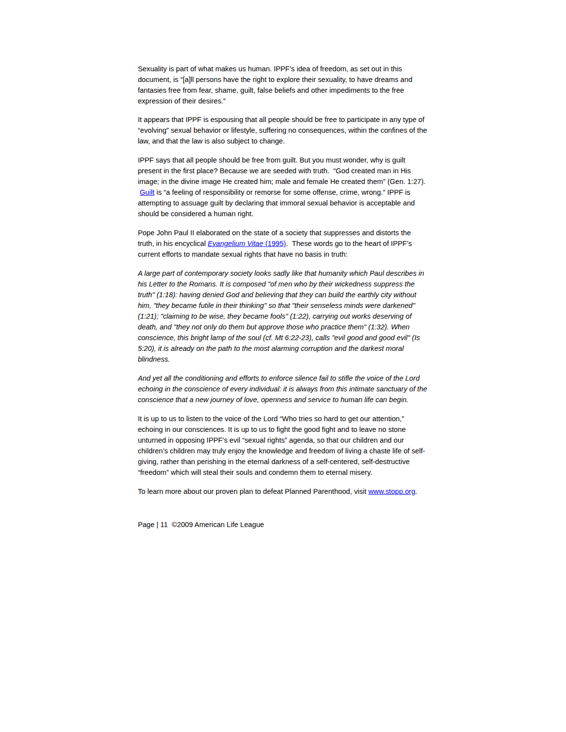Sexuality is part of what makes us human. IPPF’s idea of freedom, as set out in this document, is “[a]ll persons have the right to explore their sexuality, to have dreams and fantasies free from fear, shame, guilt, false beliefs and other impediments to the free expression of their desires.”
It appears that IPPF is espousing that all people should be free to participate in any type of “evolving” sexual behavior or lifestyle, suffering no consequences, within the confines of the law, and that the law is also subject to change.
IPPF says that all people should be free from guilt. But you must wonder, why is guilt present in the first place? Because we are seeded with truth. “God created man in His image; in the divine image He created him; male and female He created them” (Gen. 1:27). Guilt is “a feeling of responsibility or remorse for some offense, crime, wrong.” IPPF is attempting to assuage guilt by declaring that immoral sexual behavior is acceptable and should be considered a human right.
Pope John Paul II elaborated on the state of a society that suppresses and distorts the truth, in his encyclical Evangelium Vitae (1995). These words go to the heart of IPPF’s current efforts to mandate sexual rights that have no basis in truth:
A large part of contemporary society looks sadly like that humanity which Paul describes in his Letter to the Romans. It is composed "of men who by their wickedness suppress the truth" (1:18): having denied God and believing that they can build the earthly city without him, "they became futile in their thinking" so that "their senseless minds were darkened" (1:21); "claiming to be wise, they became fools" (1:22), carrying out works deserving of death, and "they not only do them but approve those who practice them" (1:32). When conscience, this bright lamp of the soul (cf. Mt 6:22-23), calls "evil good and good evil" (Is 5:20), it is already on the path to the most alarming corruption and the darkest moral blindness.
And yet all the conditioning and efforts to enforce silence fail to stifle the voice of the Lord echoing in the conscience of every individual: it is always from this intimate sanctuary of the conscience that a new journey of love, openness and service to human life can begin.
It is up to us to listen to the voice of the Lord “Who tries so hard to get our attention,” echoing in our consciences. It is up to us to fight the good fight and to leave no stone unturned in opposing IPPF’s evil “sexual rights” agenda, so that our children and our children’s children may truly enjoy the knowledge and freedom of living a chaste life of self-giving, rather than perishing in the eternal darkness of a self-centered, self-destructive “freedom” which will steal their souls and condemn them to eternal misery.
To learn more about our proven plan to defeat Planned Parenthood, visit www.stopp.org.
Page | 11 ©2009 American Life League